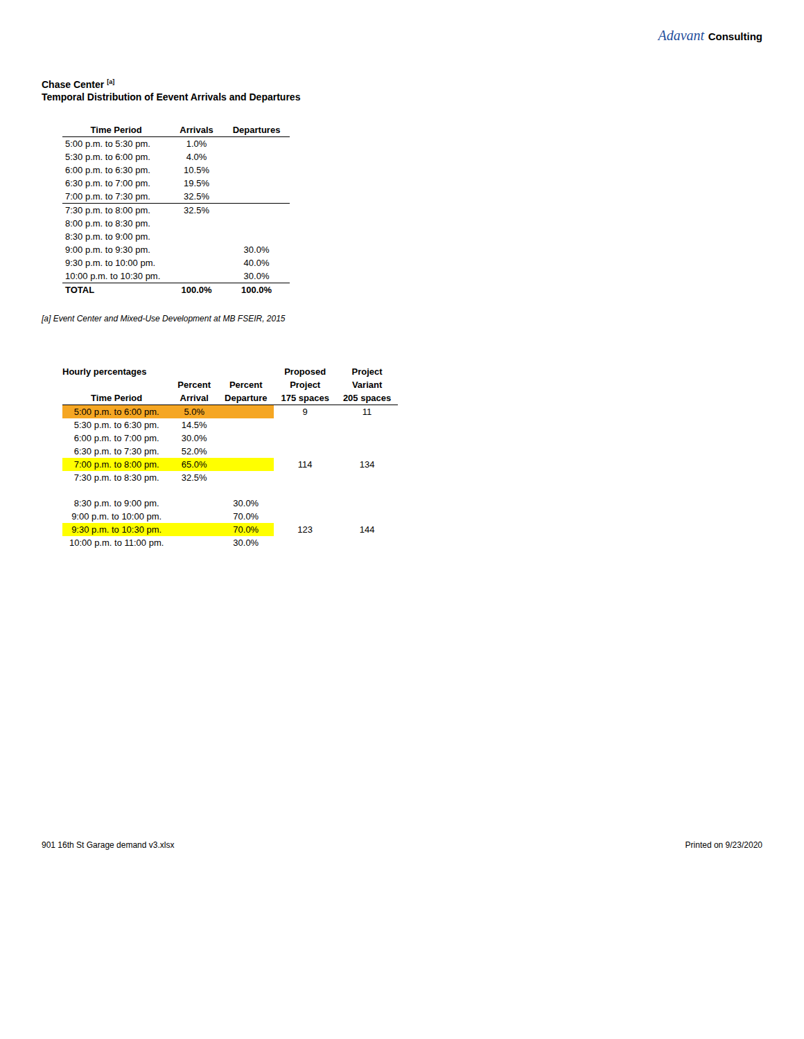Adavant Consulting
Chase Center [a]
Temporal Distribution of Eevent Arrivals and Departures
| Time Period | Arrivals | Departures |
| --- | --- | --- |
| 5:00 p.m. to 5:30 pm. | 1.0% | |
| 5:30 p.m. to 6:00 pm. | 4.0% | |
| 6:00 p.m. to 6:30 pm. | 10.5% | |
| 6:30 p.m. to 7:00 pm. | 19.5% | |
| 7:00 p.m. to 7:30 pm. | 32.5% | |
| 7:30 p.m. to 8:00 pm. | 32.5% | |
| 8:00 p.m. to 8:30 pm. | | |
| 8:30 p.m. to 9:00 pm. | | |
| 9:00 p.m. to 9:30 pm. | | 30.0% |
| 9:30 p.m. to 10:00 pm. | | 40.0% |
| 10:00 p.m. to 10:30 pm. | | 30.0% |
| TOTAL | 100.0% | 100.0% |
[a] Event Center and Mixed-Use Development at MB FSEIR, 2015
| Hourly percentages | Proposed | Project |
| | Percent | Percent | Project | Variant |
| Time Period | Arrival | Departure | 175 spaces | 205 spaces |
| 5:00 p.m. to 6:00 pm. | 5.0% | | 9 | 11 |
| 5:30 p.m. to 6:30 pm. | 14.5% | | | |
| 6:00 p.m. to 7:00 pm. | 30.0% | | | |
| 6:30 p.m. to 7:30 pm. | 52.0% | | | |
| 7:00 p.m. to 8:00 pm. | 65.0% | | 114 | 134 |
| 7:30 p.m. to 8:30 pm. | 32.5% | | | |
| 8:30 p.m. to 9:00 pm. | | 30.0% | | |
| 9:00 p.m. to 10:00 pm. | | 70.0% | | |
| 9:30 p.m. to 10:30 pm. | | 70.0% | 123 | 144 |
| 10:00 p.m. to 11:00 pm. | | 30.0% | | |
901 16th St Garage demand v3.xlsx Printed on 9/23/2020